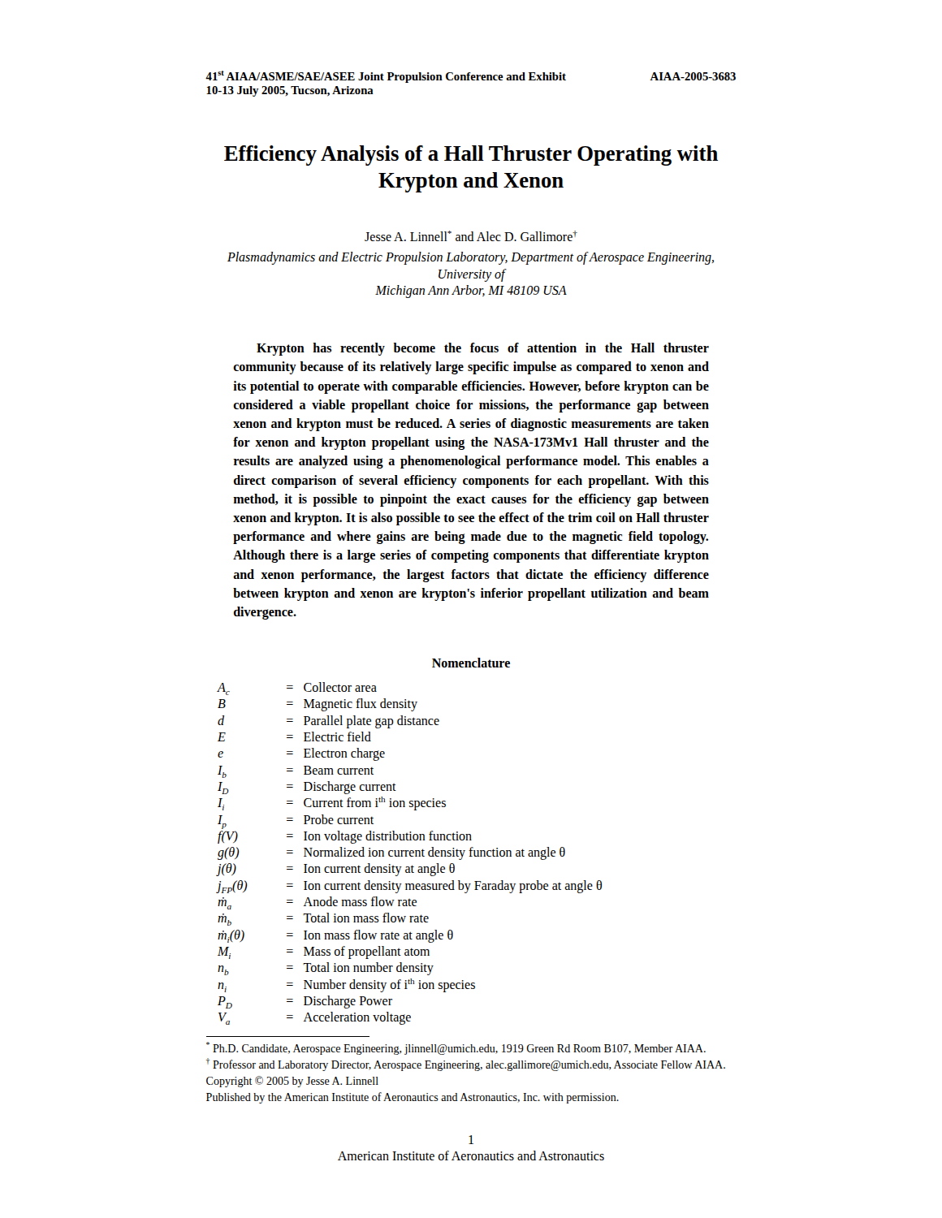41st AIAA/ASME/SAE/ASEE Joint Propulsion Conference and Exhibit
10-13 July 2005, Tucson, Arizona
AIAA-2005-3683
Efficiency Analysis of a Hall Thruster Operating with
Krypton and Xenon
Jesse A. Linnell* and Alec D. Gallimore†
Plasmadynamics and Electric Propulsion Laboratory, Department of Aerospace Engineering, University of
Michigan Ann Arbor, MI 48109 USA
Krypton has recently become the focus of attention in the Hall thruster community because of its relatively large specific impulse as compared to xenon and its potential to operate with comparable efficiencies. However, before krypton can be considered a viable propellant choice for missions, the performance gap between xenon and krypton must be reduced. A series of diagnostic measurements are taken for xenon and krypton propellant using the NASA-173Mv1 Hall thruster and the results are analyzed using a phenomenological performance model. This enables a direct comparison of several efficiency components for each propellant. With this method, it is possible to pinpoint the exact causes for the efficiency gap between xenon and krypton. It is also possible to see the effect of the trim coil on Hall thruster performance and where gains are being made due to the magnetic field topology. Although there is a large series of competing components that differentiate krypton and xenon performance, the largest factors that dictate the efficiency difference between krypton and xenon are krypton's inferior propellant utilization and beam divergence.
Nomenclature
| A c | = | Collector area |
| B | = | Magnetic flux density |
| d | = | Parallel plate gap distance |
| E | = | Electric field |
| e | = | Electron charge |
| I b | = | Beam current |
| I D | = | Discharge current |
| I i | = | Current from i th ion species |
| I p | = | Probe current |
| f(V) | = | Ion voltage distribution function |
| g(θ) | = | Normalized ion current density function at angle θ |
| j(θ) | = | Ion current density at angle θ |
| j FP (θ) | = | Ion current density measured by Faraday probe at angle θ |
| ṁ a | = | Anode mass flow rate |
| ṁ b | = | Total ion mass flow rate |
| ṁ i (θ) | = | Ion mass flow rate at angle θ |
| M i | = | Mass of propellant atom |
| n b | = | Total ion number density |
| n i | = | Number density of i th ion species |
| P D | = | Discharge Power |
| V a | = | Acceleration voltage |
* Ph.D. Candidate, Aerospace Engineering, jlinnell@umich.edu, 1919 Green Rd Room B107, Member AIAA.
† Professor and Laboratory Director, Aerospace Engineering, alec.gallimore@umich.edu, Associate Fellow AIAA.
Copyright © 2005 by Jesse A. Linnell
Published by the American Institute of Aeronautics and Astronautics, Inc. with permission.
1
American Institute of Aeronautics and Astronautics